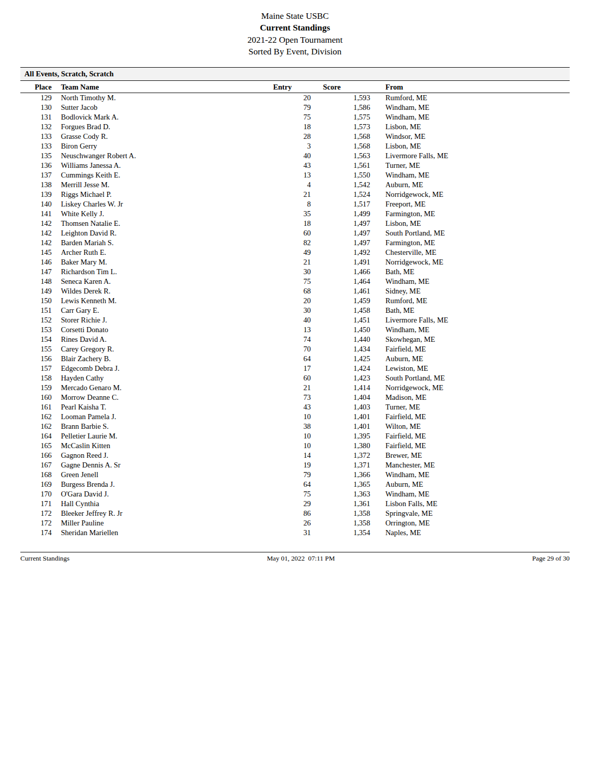Maine State USBC
Current Standings
2021-22 Open Tournament
Sorted By Event, Division
All Events, Scratch, Scratch
| Place | Team Name | Entry | Score | From |
| --- | --- | --- | --- | --- |
| 129 | North Timothy M. | 20 | 1,593 | Rumford, ME |
| 130 | Sutter Jacob | 79 | 1,586 | Windham, ME |
| 131 | Bodlovick Mark A. | 75 | 1,575 | Windham, ME |
| 132 | Forgues Brad D. | 18 | 1,573 | Lisbon, ME |
| 133 | Grasse Cody R. | 28 | 1,568 | Windsor, ME |
| 133 | Biron Gerry | 3 | 1,568 | Lisbon, ME |
| 135 | Neuschwanger Robert A. | 40 | 1,563 | Livermore Falls, ME |
| 136 | Williams Janessa A. | 43 | 1,561 | Turner, ME |
| 137 | Cummings Keith E. | 13 | 1,550 | Windham, ME |
| 138 | Merrill Jesse M. | 4 | 1,542 | Auburn, ME |
| 139 | Riggs Michael P. | 21 | 1,524 | Norridgewock, ME |
| 140 | Liskey Charles W. Jr | 8 | 1,517 | Freeport, ME |
| 141 | White Kelly J. | 35 | 1,499 | Farmington, ME |
| 142 | Thomsen Natalie E. | 18 | 1,497 | Lisbon, ME |
| 142 | Leighton David R. | 60 | 1,497 | South Portland, ME |
| 142 | Barden Mariah S. | 82 | 1,497 | Farmington, ME |
| 145 | Archer Ruth E. | 49 | 1,492 | Chesterville, ME |
| 146 | Baker Mary M. | 21 | 1,491 | Norridgewock, ME |
| 147 | Richardson Tim L. | 30 | 1,466 | Bath, ME |
| 148 | Seneca Karen A. | 75 | 1,464 | Windham, ME |
| 149 | Wildes Derek R. | 68 | 1,461 | Sidney, ME |
| 150 | Lewis Kenneth M. | 20 | 1,459 | Rumford, ME |
| 151 | Carr Gary E. | 30 | 1,458 | Bath, ME |
| 152 | Storer Richie J. | 40 | 1,451 | Livermore Falls, ME |
| 153 | Corsetti Donato | 13 | 1,450 | Windham, ME |
| 154 | Rines David A. | 74 | 1,440 | Skowhegan, ME |
| 155 | Carey Gregory R. | 70 | 1,434 | Fairfield, ME |
| 156 | Blair Zachery B. | 64 | 1,425 | Auburn, ME |
| 157 | Edgecomb Debra J. | 17 | 1,424 | Lewiston, ME |
| 158 | Hayden Cathy | 60 | 1,423 | South Portland, ME |
| 159 | Mercado Genaro M. | 21 | 1,414 | Norridgewock, ME |
| 160 | Morrow Deanne C. | 73 | 1,404 | Madison, ME |
| 161 | Pearl Kaisha T. | 43 | 1,403 | Turner, ME |
| 162 | Looman Pamela J. | 10 | 1,401 | Fairfield, ME |
| 162 | Brann Barbie S. | 38 | 1,401 | Wilton, ME |
| 164 | Pelletier Laurie M. | 10 | 1,395 | Fairfield, ME |
| 165 | McCaslin Kitten | 10 | 1,380 | Fairfield, ME |
| 166 | Gagnon Reed J. | 14 | 1,372 | Brewer, ME |
| 167 | Gagne Dennis A. Sr | 19 | 1,371 | Manchester, ME |
| 168 | Green Jenell | 79 | 1,366 | Windham, ME |
| 169 | Burgess Brenda J. | 64 | 1,365 | Auburn, ME |
| 170 | O'Gara David J. | 75 | 1,363 | Windham, ME |
| 171 | Hall Cynthia | 29 | 1,361 | Lisbon Falls, ME |
| 172 | Bleeker Jeffrey R. Jr | 86 | 1,358 | Springvale, ME |
| 172 | Miller Pauline | 26 | 1,358 | Orrington, ME |
| 174 | Sheridan Mariellen | 31 | 1,354 | Naples, ME |
Current Standings May 01, 2022 07:11 PM Page 29 of 30